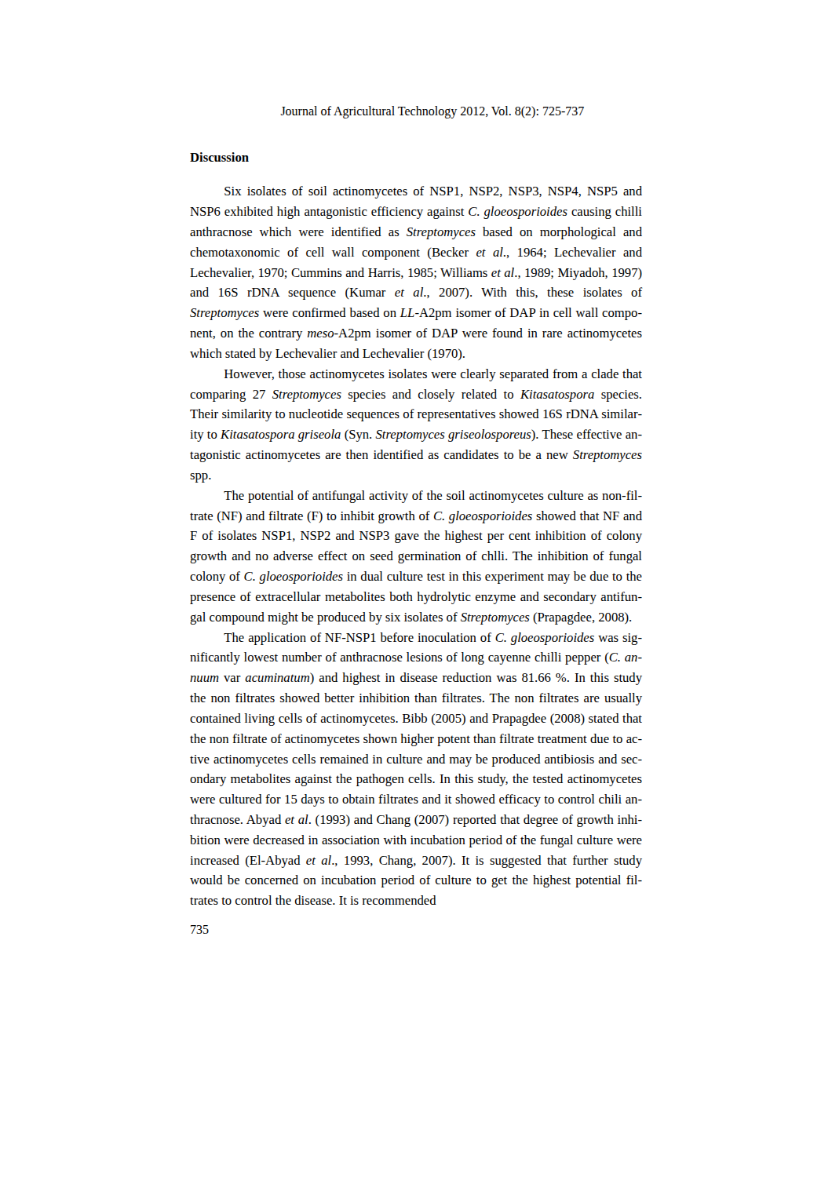Journal of Agricultural Technology 2012, Vol. 8(2): 725-737
Discussion
Six isolates of soil actinomycetes of NSP1, NSP2, NSP3, NSP4, NSP5 and NSP6 exhibited high antagonistic efficiency against C. gloeosporioides causing chilli anthracnose which were identified as Streptomyces based on morphological and chemotaxonomic of cell wall component (Becker et al., 1964; Lechevalier and Lechevalier, 1970; Cummins and Harris, 1985; Williams et al., 1989; Miyadoh, 1997) and 16S rDNA sequence (Kumar et al., 2007). With this, these isolates of Streptomyces were confirmed based on LL-A2pm isomer of DAP in cell wall component, on the contrary meso-A2pm isomer of DAP were found in rare actinomycetes which stated by Lechevalier and Lechevalier (1970).
However, those actinomycetes isolates were clearly separated from a clade that comparing 27 Streptomyces species and closely related to Kitasatospora species. Their similarity to nucleotide sequences of representatives showed 16S rDNA similarity to Kitasatospora griseola (Syn. Streptomyces griseolosporeus). These effective antagonistic actinomycetes are then identified as candidates to be a new Streptomyces spp.
The potential of antifungal activity of the soil actinomycetes culture as non-filtrate (NF) and filtrate (F) to inhibit growth of C. gloeosporioides showed that NF and F of isolates NSP1, NSP2 and NSP3 gave the highest per cent inhibition of colony growth and no adverse effect on seed germination of chlli. The inhibition of fungal colony of C. gloeosporioides in dual culture test in this experiment may be due to the presence of extracellular metabolites both hydrolytic enzyme and secondary antifungal compound might be produced by six isolates of Streptomyces (Prapagdee, 2008).
The application of NF-NSP1 before inoculation of C. gloeosporioides was significantly lowest number of anthracnose lesions of long cayenne chilli pepper (C. annuum var acuminatum) and highest in disease reduction was 81.66 %. In this study the non filtrates showed better inhibition than filtrates. The non filtrates are usually contained living cells of actinomycetes. Bibb (2005) and Prapagdee (2008) stated that the non filtrate of actinomycetes shown higher potent than filtrate treatment due to active actinomycetes cells remained in culture and may be produced antibiosis and secondary metabolites against the pathogen cells. In this study, the tested actinomycetes were cultured for 15 days to obtain filtrates and it showed efficacy to control chili anthracnose. Abyad et al. (1993) and Chang (2007) reported that degree of growth inhibition were decreased in association with incubation period of the fungal culture were increased (El-Abyad et al., 1993, Chang, 2007). It is suggested that further study would be concerned on incubation period of culture to get the highest potential filtrates to control the disease. It is recommended
735